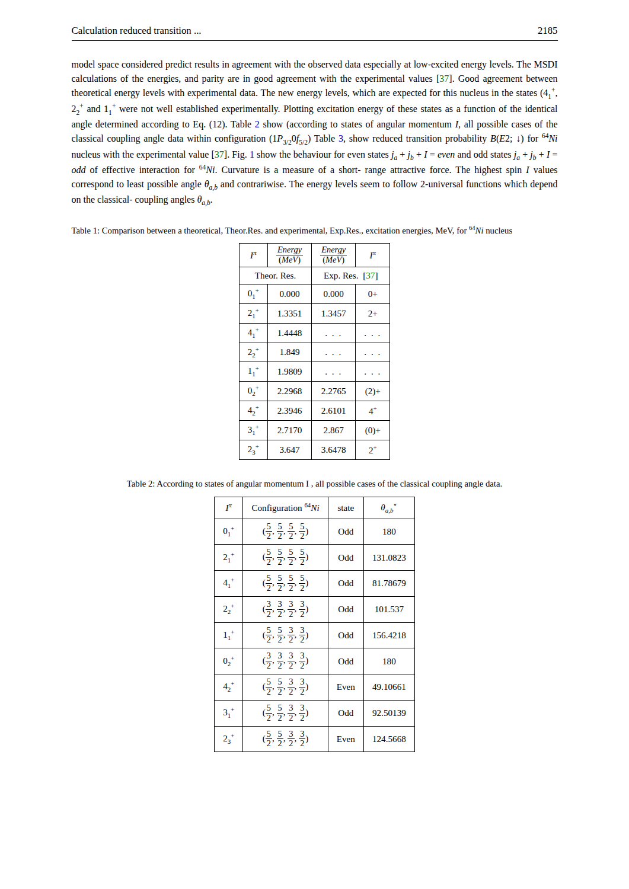Calculation reduced transition ... 2185
model space considered predict results in agreement with the observed data especially at low-excited energy levels. The MSDI calculations of the energies, and parity are in good agreement with the experimental values [37]. Good agreement between theoretical energy levels with experimental data. The new energy levels, which are expected for this nucleus in the states (41+, 22+ and 11+ were not well established experimentally. Plotting excitation energy of these states as a function of the identical angle determined according to Eq. (12). Table 2 show (according to states of angular momentum I, all possible cases of the classical coupling angle data within configuration (1P3/20f5/2) Table 3, show reduced transition probability B(E2; ↓) for 64Ni nucleus with the experimental value [37]. Fig. 1 show the behaviour for even states ja + jb + I = even and odd states ja + jb + I = odd of effective interaction for 64Ni. Curvature is a measure of a short- range attractive force. The highest spin I values correspond to least possible angle θa,b and contrariwise. The energy levels seem to follow 2-universal functions which depend on the classical- coupling angles θa,b.
Table 1: Comparison between a theoretical, Theor.Res. and experimental, Exp.Res., excitation energies, MeV, for 64Ni nucleus
| I π | Energy ( MeV ) | Energy ( MeV ) | I π |
| Theor. Res. | Exp. Res. [ 37 ] |
| 0 1 + | 0.000 | 0.000 | 0+ |
| 2 1 + | 1.3351 | 1.3457 | 2+ |
| 4 1 + | 1.4448 | . . . | . . . |
| 2 2 + | 1.849 | . . . | . . . |
| 1 1 + | 1.9809 | . . . | . . . |
| 0 2 + | 2.2968 | 2.2765 | (2)+ |
| 4 2 + | 2.3946 | 2.6101 | 4 + |
| 3 1 + | 2.7170 | 2.867 | (0)+ |
| 2 3 + | 3.647 | 3.6478 | 2 + |
Table 2: According to states of angular momentum I , all possible cases of the classical coupling angle data.
| I π | Configuration 64 Ni | state | θ a,b ∘ |
| 0 1 + | ( 5 2 , 5 2 , 5 2 , 5 2 ) | Odd | 180 |
| 2 1 + | ( 5 2 , 5 2 , 5 2 , 5 2 ) | Odd | 131.0823 |
| 4 1 + | ( 5 2 , 5 2 , 5 2 , 5 2 ) | Odd | 81.78679 |
| 2 2 + | ( 3 2 , 3 2 , 3 2 , 3 2 ) | Odd | 101.537 |
| 1 1 + | ( 5 2 , 5 2 , 3 2 , 3 2 ) | Odd | 156.4218 |
| 0 2 + | ( 3 2 , 3 2 , 3 2 , 3 2 ) | Odd | 180 |
| 4 2 + | ( 5 2 , 5 2 , 3 2 , 3 2 ) | Even | 49.10661 |
| 3 1 + | ( 5 2 , 5 2 , 3 2 , 3 2 ) | Odd | 92.50139 |
| 2 3 + | ( 5 2 , 5 2 , 3 2 , 3 2 ) | Even | 124.5668 |